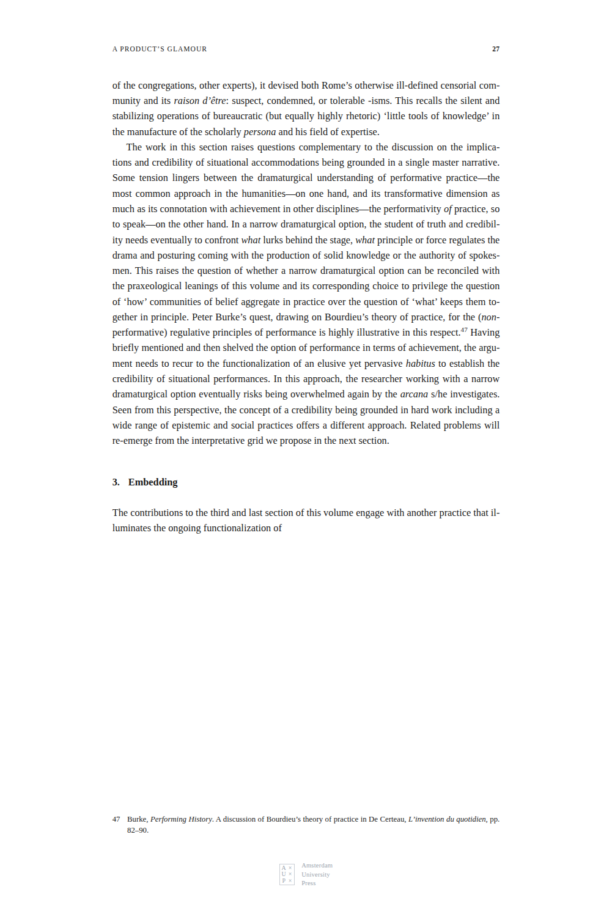A Product’s Glamour 27
of the congregations, other experts), it devised both Rome’s otherwise ill-defined censorial community and its raison d’être: suspect, condemned, or tolerable -isms. This recalls the silent and stabilizing operations of bureaucratic (but equally highly rhetoric) ‘little tools of knowledge’ in the manufacture of the scholarly persona and his field of expertise.
The work in this section raises questions complementary to the discussion on the implications and credibility of situational accommodations being grounded in a single master narrative. Some tension lingers between the dramaturgical understanding of performative practice—the most common approach in the humanities—on one hand, and its transformative dimension as much as its connotation with achievement in other disciplines—the performativity of practice, so to speak—on the other hand. In a narrow dramaturgical option, the student of truth and credibility needs eventually to confront what lurks behind the stage, what principle or force regulates the drama and posturing coming with the production of solid knowledge or the authority of spokesmen. This raises the question of whether a narrow dramaturgical option can be reconciled with the praxeological leanings of this volume and its corresponding choice to privilege the question of ‘how’ communities of belief aggregate in practice over the question of ‘what’ keeps them together in principle. Peter Burke’s quest, drawing on Bourdieu’s theory of practice, for the (non-performative) regulative principles of performance is highly illustrative in this respect.47 Having briefly mentioned and then shelved the option of performance in terms of achievement, the argument needs to recur to the functionalization of an elusive yet pervasive habitus to establish the credibility of situational performances. In this approach, the researcher working with a narrow dramaturgical option eventually risks being overwhelmed again by the arcana s/he investigates. Seen from this perspective, the concept of a credibility being grounded in hard work including a wide range of epistemic and social practices offers a different approach. Related problems will re-emerge from the interpretative grid we propose in the next section.
3. Embedding
The contributions to the third and last section of this volume engage with another practice that illuminates the ongoing functionalization of
47 Burke, Performing History. A discussion of Bourdieu’s theory of practice in De Certeau, L’invention du quotidien, pp. 82–90.
A× U× P×
Amsterdam
University
Press